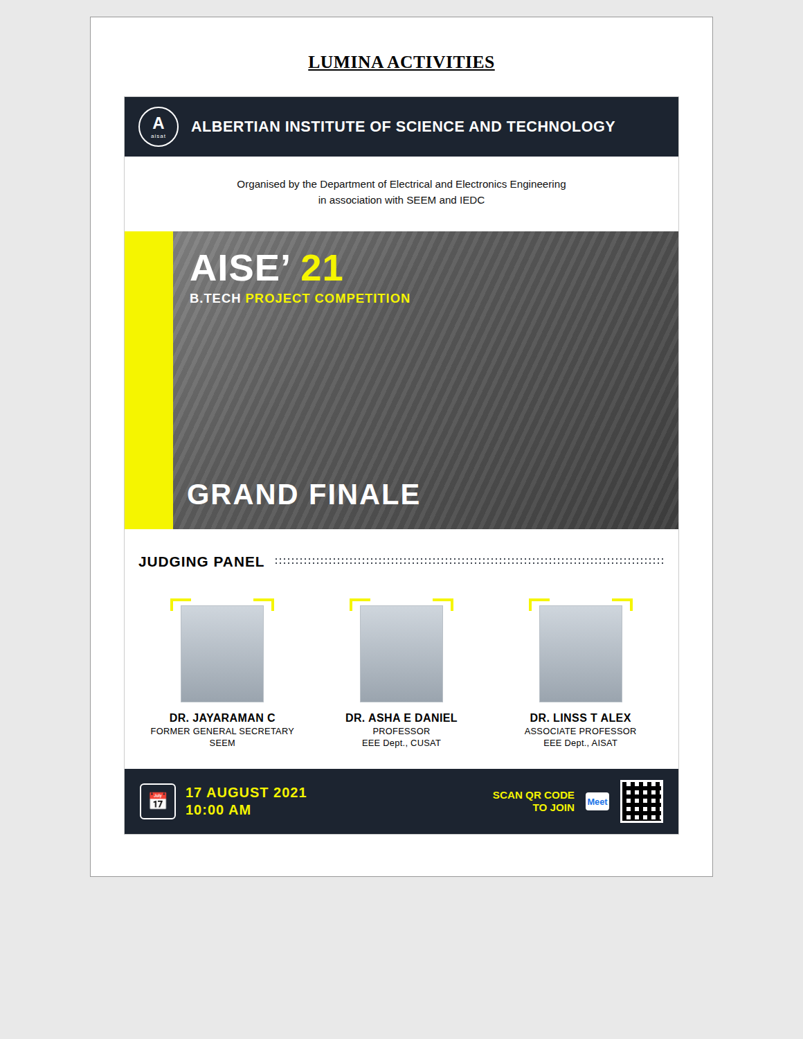LUMINA ACTIVITIES
A aisat
ALBERTIAN INSTITUTE OF SCIENCE AND TECHNOLOGY
Organised by the Department of Electrical and Electronics Engineering
in association with SEEM and IEDC
AISE’ 21
B.TECH PROJECT COMPETITION
GRAND FINALE
JUDGING PANEL
DR. JAYARAMAN C
FORMER GENERAL SECRETARY
SEEM
DR. ASHA E DANIEL
PROFESSOR
EEE Dept., CUSAT
DR. LINSS T ALEX
ASSOCIATE PROFESSOR
EEE Dept., AISAT
📅
17 AUGUST 2021
10:00 AM
SCAN QR CODE
TO JOIN
Meet